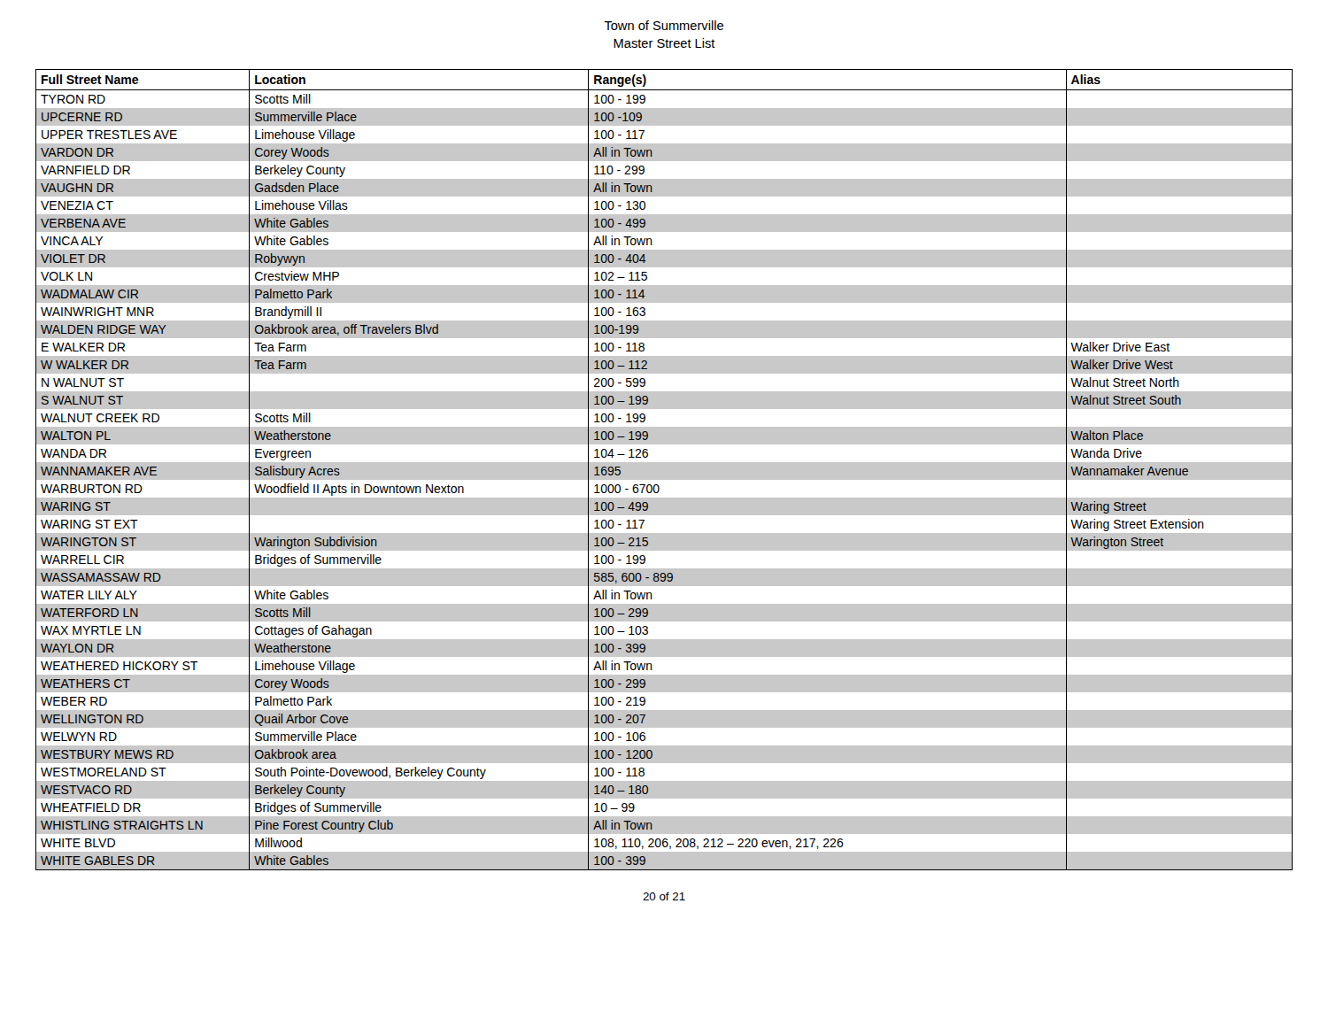Town of Summerville
Master Street List
| Full Street Name | Location | Range(s) | Alias |
| --- | --- | --- | --- |
| TYRON RD | Scotts Mill | 100 - 199 | |
| UPCERNE RD | Summerville Place | 100 -109 | |
| UPPER TRESTLES AVE | Limehouse Village | 100 - 117 | |
| VARDON DR | Corey Woods | All in Town | |
| VARNFIELD DR | Berkeley County | 110 - 299 | |
| VAUGHN DR | Gadsden Place | All in Town | |
| VENEZIA CT | Limehouse Villas | 100 - 130 | |
| VERBENA AVE | White Gables | 100 - 499 | |
| VINCA ALY | White Gables | All in Town | |
| VIOLET DR | Robywyn | 100 - 404 | |
| VOLK LN | Crestview MHP | 102 – 115 | |
| WADMALAW CIR | Palmetto Park | 100 - 114 | |
| WAINWRIGHT MNR | Brandymill II | 100 - 163 | |
| WALDEN RIDGE WAY | Oakbrook area, off Travelers Blvd | 100-199 | |
| E WALKER DR | Tea Farm | 100 - 118 | Walker Drive East |
| W WALKER DR | Tea Farm | 100 – 112 | Walker Drive West |
| N WALNUT ST | | 200 - 599 | Walnut Street North |
| S WALNUT ST | | 100 – 199 | Walnut Street South |
| WALNUT CREEK RD | Scotts Mill | 100 - 199 | |
| WALTON PL | Weatherstone | 100 – 199 | Walton Place |
| WANDA DR | Evergreen | 104 – 126 | Wanda Drive |
| WANNAMAKER AVE | Salisbury Acres | 1695 | Wannamaker Avenue |
| WARBURTON RD | Woodfield II Apts in Downtown Nexton | 1000 - 6700 | |
| WARING ST | | 100 – 499 | Waring Street |
| WARING ST EXT | | 100 - 117 | Waring Street Extension |
| WARINGTON ST | Warington Subdivision | 100 – 215 | Warington Street |
| WARRELL CIR | Bridges of Summerville | 100 - 199 | |
| WASSAMASSAW RD | | 585, 600 - 899 | |
| WATER LILY ALY | White Gables | All in Town | |
| WATERFORD LN | Scotts Mill | 100 – 299 | |
| WAX MYRTLE LN | Cottages of Gahagan | 100 – 103 | |
| WAYLON DR | Weatherstone | 100 - 399 | |
| WEATHERED HICKORY ST | Limehouse Village | All in Town | |
| WEATHERS CT | Corey Woods | 100 - 299 | |
| WEBER RD | Palmetto Park | 100 - 219 | |
| WELLINGTON RD | Quail Arbor Cove | 100 - 207 | |
| WELWYN RD | Summerville Place | 100 - 106 | |
| WESTBURY MEWS RD | Oakbrook area | 100 - 1200 | |
| WESTMORELAND ST | South Pointe-Dovewood, Berkeley County | 100 - 118 | |
| WESTVACO RD | Berkeley County | 140 – 180 | |
| WHEATFIELD DR | Bridges of Summerville | 10 – 99 | |
| WHISTLING STRAIGHTS LN | Pine Forest Country Club | All in Town | |
| WHITE BLVD | Millwood | 108, 110, 206, 208, 212 – 220 even, 217, 226 | |
| WHITE GABLES DR | White Gables | 100 - 399 | |
20 of 21